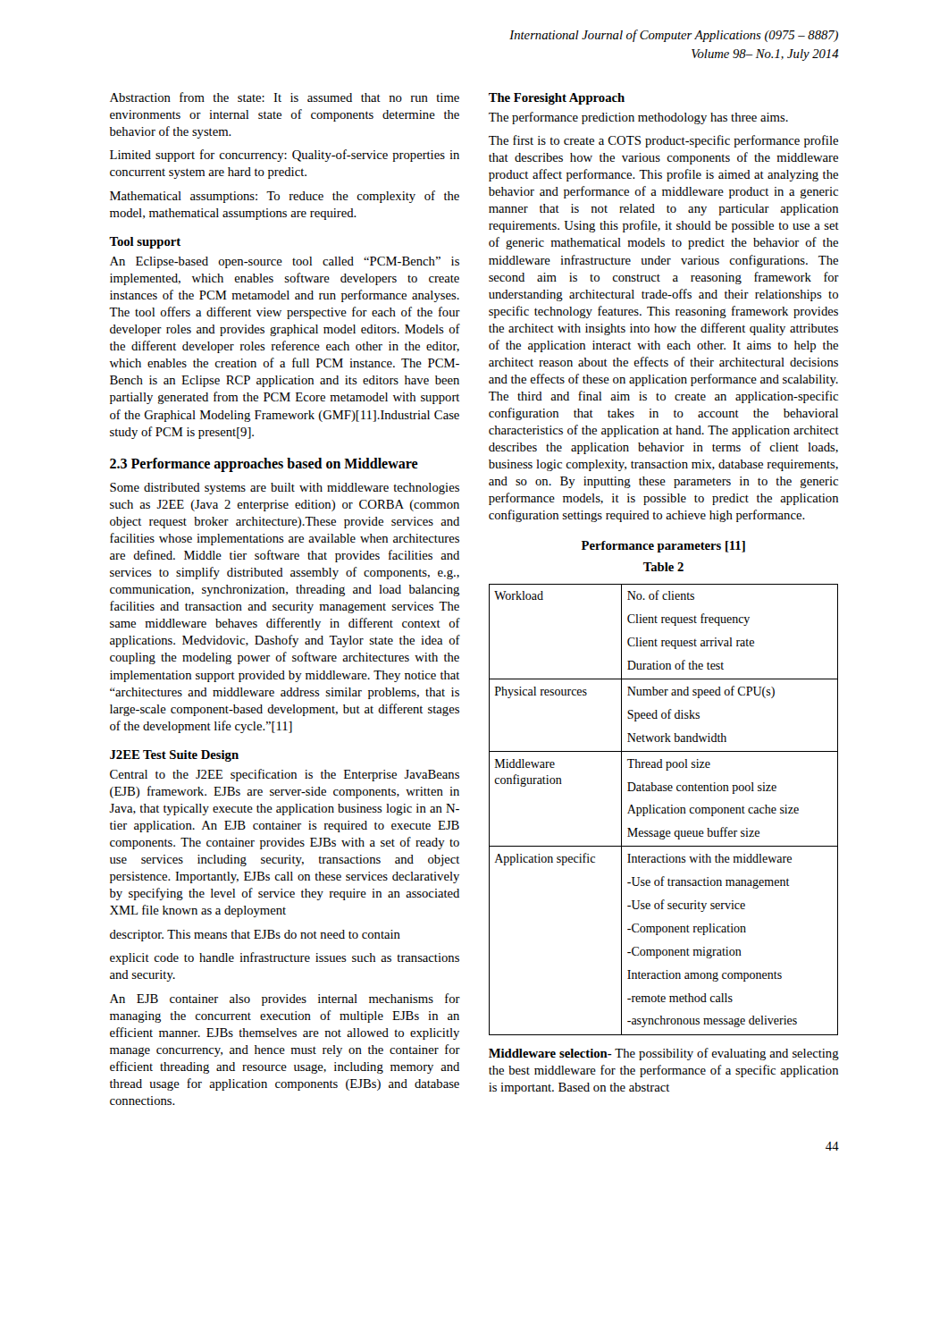International Journal of Computer Applications (0975 – 8887)
Volume 98– No.1, July 2014
Abstraction from the state: It is assumed that no run time environments or internal state of components determine the behavior of the system.
Limited support for concurrency: Quality-of-service properties in concurrent system are hard to predict.
Mathematical assumptions: To reduce the complexity of the model, mathematical assumptions are required.
Tool support
An Eclipse-based open-source tool called “PCM-Bench” is implemented, which enables software developers to create instances of the PCM metamodel and run performance analyses. The tool offers a different view perspective for each of the four developer roles and provides graphical model editors. Models of the different developer roles reference each other in the editor, which enables the creation of a full PCM instance. The PCM-Bench is an Eclipse RCP application and its editors have been partially generated from the PCM Ecore metamodel with support of the Graphical Modeling Framework (GMF)[11].Industrial Case study of PCM is present[9].
2.3 Performance approaches based on Middleware
Some distributed systems are built with middleware technologies such as J2EE (Java 2 enterprise edition) or CORBA (common object request broker architecture).These provide services and facilities whose implementations are available when architectures are defined. Middle tier software that provides facilities and services to simplify distributed assembly of components, e.g., communication, synchronization, threading and load balancing facilities and transaction and security management services The same middleware behaves differently in different context of applications. Medvidovic, Dashofy and Taylor state the idea of coupling the modeling power of software architectures with the implementation support provided by middleware. They notice that “architectures and middleware address similar problems, that is large-scale component-based development, but at different stages of the development life cycle.”[11]
J2EE Test Suite Design
Central to the J2EE specification is the Enterprise JavaBeans (EJB) framework. EJBs are server-side components, written in Java, that typically execute the application business logic in an N-tier application. An EJB container is required to execute EJB components. The container provides EJBs with a set of ready to use services including security, transactions and object persistence. Importantly, EJBs call on these services declaratively by specifying the level of service they require in an associated XML file known as a deployment
descriptor. This means that EJBs do not need to contain
explicit code to handle infrastructure issues such as transactions and security.
An EJB container also provides internal mechanisms for managing the concurrent execution of multiple EJBs in an efficient manner. EJBs themselves are not allowed to explicitly manage concurrency, and hence must rely on the container for efficient threading and resource usage, including memory and thread usage for application components (EJBs) and database connections.
The Foresight Approach
The performance prediction methodology has three aims.
The first is to create a COTS product-specific performance profile that describes how the various components of the middleware product affect performance. This profile is aimed at analyzing the behavior and performance of a middleware product in a generic manner that is not related to any particular application requirements. Using this profile, it should be possible to use a set of generic mathematical models to predict the behavior of the middleware infrastructure under various configurations. The second aim is to construct a reasoning framework for understanding architectural trade-offs and their relationships to specific technology features. This reasoning framework provides the architect with insights into how the different quality attributes of the application interact with each other. It aims to help the architect reason about the effects of their architectural decisions and the effects of these on application performance and scalability. The third and final aim is to create an application-specific configuration that takes in to account the behavioral characteristics of the application at hand. The application architect describes the application behavior in terms of client loads, business logic complexity, transaction mix, database requirements, and so on. By inputting these parameters in to the generic performance models, it is possible to predict the application configuration settings required to achieve high performance.
Performance parameters [11]
Table 2
| Workload | No. of clients Client request frequency Client request arrival rate Duration of the test |
| Physical resources | Number and speed of CPU(s) Speed of disks Network bandwidth |
| Middleware configuration | Thread pool size Database contention pool size Application component cache size Message queue buffer size |
| Application specific | Interactions with the middleware -Use of transaction management -Use of security service -Component replication -Component migration Interaction among components -remote method calls -asynchronous message deliveries |
Middleware selection- The possibility of evaluating and selecting the best middleware for the performance of a specific application is important. Based on the abstract
44